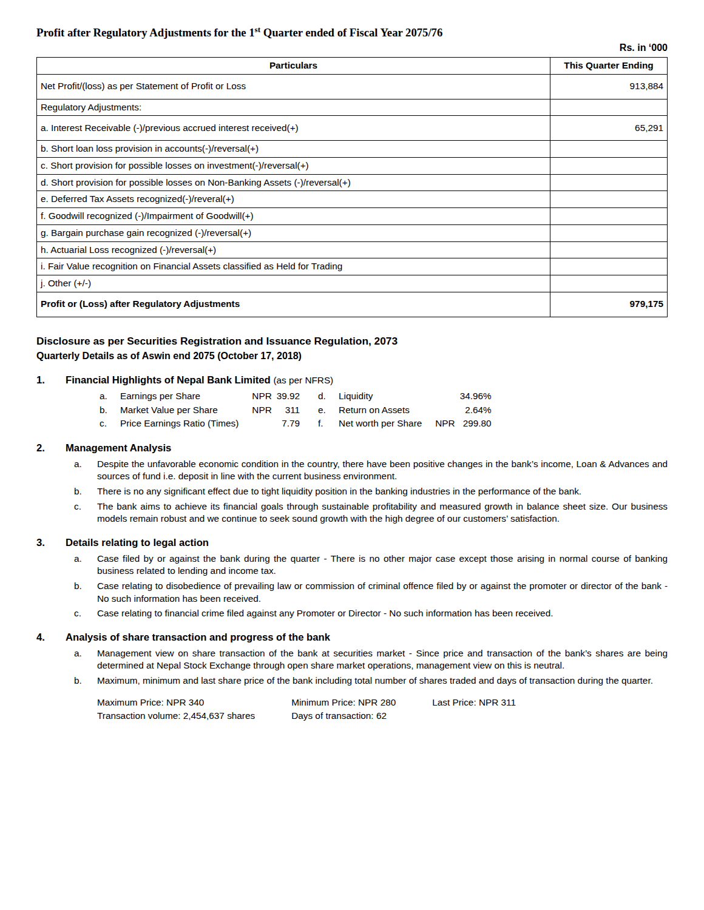Profit after Regulatory Adjustments for the 1st Quarter ended of Fiscal Year 2075/76
Rs. in ‘000
| Particulars | This Quarter Ending |
| --- | --- |
| Net Profit/(loss) as per Statement of Profit or Loss | 913,884 |
| Regulatory Adjustments: | |
| a. Interest Receivable (-)/previous accrued interest received(+) | 65,291 |
| b. Short loan loss provision in accounts(-)/reversal(+) | |
| c. Short provision for possible losses on investment(-)/reversal(+) | |
| d. Short provision for possible losses on Non-Banking Assets (-)/reversal(+) | |
| e. Deferred Tax Assets recognized(-)/reveral(+) | |
| f. Goodwill recognized (-)/Impairment of Goodwill(+) | |
| g. Bargain purchase gain recognized (-)/reversal(+) | |
| h. Actuarial Loss recognized (-)/reversal(+) | |
| i. Fair Value recognition on Financial Assets classified as Held for Trading | |
| j. Other (+/-) | |
| Profit or (Loss) after Regulatory Adjustments | 979,175 |
Disclosure as per Securities Registration and Issuance Regulation, 2073
Quarterly Details as of Aswin end 2075 (October 17, 2018)
Financial Highlights of Nepal Bank Limited (as per NFRS)
| a. | Earnings per Share | NPR | 39.92 | d. | Liquidity | | 34.96% |
| b. | Market Value per Share | NPR | 311 | e. | Return on Assets | | 2.64% |
| c. | Price Earnings Ratio (Times) | | 7.79 | f. | Net worth per Share | NPR | 299.80 |
Management Analysis
Despite the unfavorable economic condition in the country, there have been positive changes in the bank’s income, Loan & Advances and sources of fund i.e. deposit in line with the current business environment.
There is no any significant effect due to tight liquidity position in the banking industries in the performance of the bank.
The bank aims to achieve its financial goals through sustainable profitability and measured growth in balance sheet size. Our business models remain robust and we continue to seek sound growth with the high degree of our customers’ satisfaction.
Details relating to legal action
Case filed by or against the bank during the quarter - There is no other major case except those arising in normal course of banking business related to lending and income tax.
Case relating to disobedience of prevailing law or commission of criminal offence filed by or against the promoter or director of the bank - No such information has been received.
Case relating to financial crime filed against any Promoter or Director - No such information has been received.
Analysis of share transaction and progress of the bank
Management view on share transaction of the bank at securities market - Since price and transaction of the bank’s shares are being determined at Nepal Stock Exchange through open share market operations, management view on this is neutral.
Maximum, minimum and last share price of the bank including total number of shares traded and days of transaction during the quarter.
| Maximum Price: NPR 340 | Minimum Price: NPR 280 | Last Price: NPR 311 |
| Transaction volume: 2,454,637 shares | Days of transaction: 62 | |